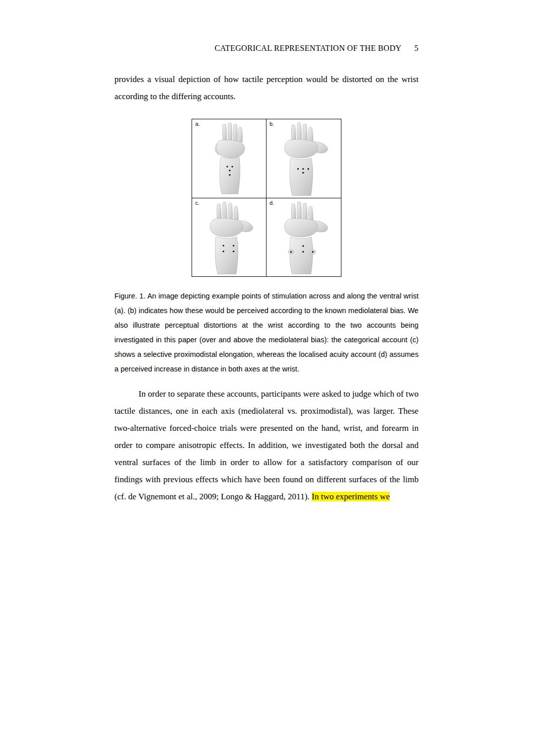CATEGORICAL REPRESENTATION OF THE BODY5
provides a visual depiction of how tactile perception would be distorted on the wrist according to the differing accounts.
a.
b.
c.
d.
Figure. 1. An image depicting example points of stimulation across and along the ventral wrist (a). (b) indicates how these would be perceived according to the known mediolateral bias. We also illustrate perceptual distortions at the wrist according to the two accounts being investigated in this paper (over and above the mediolateral bias): the categorical account (c) shows a selective proximodistal elongation, whereas the localised acuity account (d) assumes a perceived increase in distance in both axes at the wrist.
In order to separate these accounts, participants were asked to judge which of two tactile distances, one in each axis (mediolateral vs. proximodistal), was larger. These two-alternative forced-choice trials were presented on the hand, wrist, and forearm in order to compare anisotropic effects. In addition, we investigated both the dorsal and ventral surfaces of the limb in order to allow for a satisfactory comparison of our findings with previous effects which have been found on different surfaces of the limb (cf. de Vignemont et al., 2009; Longo & Haggard, 2011). In two experiments we